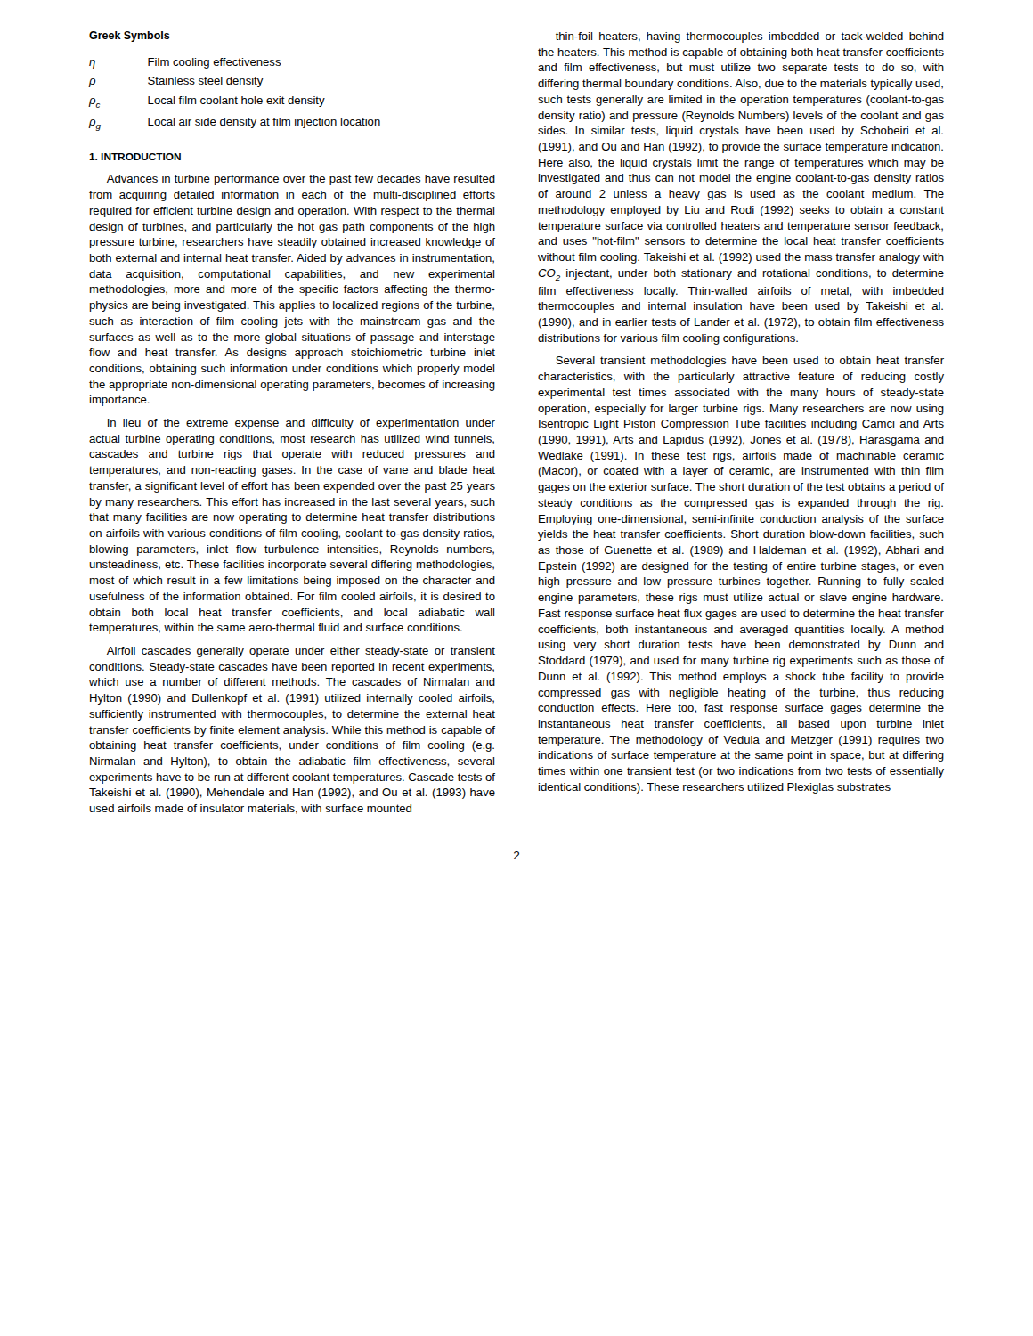Greek Symbols
| η | Film cooling effectiveness |
| ρ | Stainless steel density |
| ρ c | Local film coolant hole exit density |
| ρ g | Local air side density at film injection location |
1. INTRODUCTION
Advances in turbine performance over the past few decades have resulted from acquiring detailed information in each of the multi-disciplined efforts required for efficient turbine design and operation. With respect to the thermal design of turbines, and particularly the hot gas path components of the high pressure turbine, researchers have steadily obtained increased knowledge of both external and internal heat transfer. Aided by advances in instrumentation, data acquisition, computational capabilities, and new experimental methodologies, more and more of the specific factors affecting the thermo-physics are being investigated. This applies to localized regions of the turbine, such as interaction of film cooling jets with the mainstream gas and the surfaces as well as to the more global situations of passage and interstage flow and heat transfer. As designs approach stoichiometric turbine inlet conditions, obtaining such information under conditions which properly model the appropriate non-dimensional operating parameters, becomes of increasing importance.
In lieu of the extreme expense and difficulty of experimentation under actual turbine operating conditions, most research has utilized wind tunnels, cascades and turbine rigs that operate with reduced pressures and temperatures, and non-reacting gases. In the case of vane and blade heat transfer, a significant level of effort has been expended over the past 25 years by many researchers. This effort has increased in the last several years, such that many facilities are now operating to determine heat transfer distributions on airfoils with various conditions of film cooling, coolant to-gas density ratios, blowing parameters, inlet flow turbulence intensities, Reynolds numbers, unsteadiness, etc. These facilities incorporate several differing methodologies, most of which result in a few limitations being imposed on the character and usefulness of the information obtained. For film cooled airfoils, it is desired to obtain both local heat transfer coefficients, and local adiabatic wall temperatures, within the same aero-thermal fluid and surface conditions.
Airfoil cascades generally operate under either steady-state or transient conditions. Steady-state cascades have been reported in recent experiments, which use a number of different methods. The cascades of Nirmalan and Hylton (1990) and Dullenkopf et al. (1991) utilized internally cooled airfoils, sufficiently instrumented with thermocouples, to determine the external heat transfer coefficients by finite element analysis. While this method is capable of obtaining heat transfer coefficients, under conditions of film cooling (e.g. Nirmalan and Hylton), to obtain the adiabatic film effectiveness, several experiments have to be run at different coolant temperatures. Cascade tests of Takeishi et al. (1990), Mehendale and Han (1992), and Ou et al. (1993) have used airfoils made of insulator materials, with surface mounted
thin-foil heaters, having thermocouples imbedded or tack-welded behind the heaters. This method is capable of obtaining both heat transfer coefficients and film effectiveness, but must utilize two separate tests to do so, with differing thermal boundary conditions. Also, due to the materials typically used, such tests generally are limited in the operation temperatures (coolant-to-gas density ratio) and pressure (Reynolds Numbers) levels of the coolant and gas sides. In similar tests, liquid crystals have been used by Schobeiri et al. (1991), and Ou and Han (1992), to provide the surface temperature indication. Here also, the liquid crystals limit the range of temperatures which may be investigated and thus can not model the engine coolant-to-gas density ratios of around 2 unless a heavy gas is used as the coolant medium. The methodology employed by Liu and Rodi (1992) seeks to obtain a constant temperature surface via controlled heaters and temperature sensor feedback, and uses "hot-film" sensors to determine the local heat transfer coefficients without film cooling. Takeishi et al. (1992) used the mass transfer analogy with CO2 injectant, under both stationary and rotational conditions, to determine film effectiveness locally. Thin-walled airfoils of metal, with imbedded thermocouples and internal insulation have been used by Takeishi et al. (1990), and in earlier tests of Lander et al. (1972), to obtain film effectiveness distributions for various film cooling configurations.
Several transient methodologies have been used to obtain heat transfer characteristics, with the particularly attractive feature of reducing costly experimental test times associated with the many hours of steady-state operation, especially for larger turbine rigs. Many researchers are now using Isentropic Light Piston Compression Tube facilities including Camci and Arts (1990, 1991), Arts and Lapidus (1992), Jones et al. (1978), Harasgama and Wedlake (1991). In these test rigs, airfoils made of machinable ceramic (Macor), or coated with a layer of ceramic, are instrumented with thin film gages on the exterior surface. The short duration of the test obtains a period of steady conditions as the compressed gas is expanded through the rig. Employing one-dimensional, semi-infinite conduction analysis of the surface yields the heat transfer coefficients. Short duration blow-down facilities, such as those of Guenette et al. (1989) and Haldeman et al. (1992), Abhari and Epstein (1992) are designed for the testing of entire turbine stages, or even high pressure and low pressure turbines together. Running to fully scaled engine parameters, these rigs must utilize actual or slave engine hardware. Fast response surface heat flux gages are used to determine the heat transfer coefficients, both instantaneous and averaged quantities locally. A method using very short duration tests have been demonstrated by Dunn and Stoddard (1979), and used for many turbine rig experiments such as those of Dunn et al. (1992). This method employs a shock tube facility to provide compressed gas with negligible heating of the turbine, thus reducing conduction effects. Here too, fast response surface gages determine the instantaneous heat transfer coefficients, all based upon turbine inlet temperature. The methodology of Vedula and Metzger (1991) requires two indications of surface temperature at the same point in space, but at differing times within one transient test (or two indications from two tests of essentially identical conditions). These researchers utilized Plexiglas substrates
2